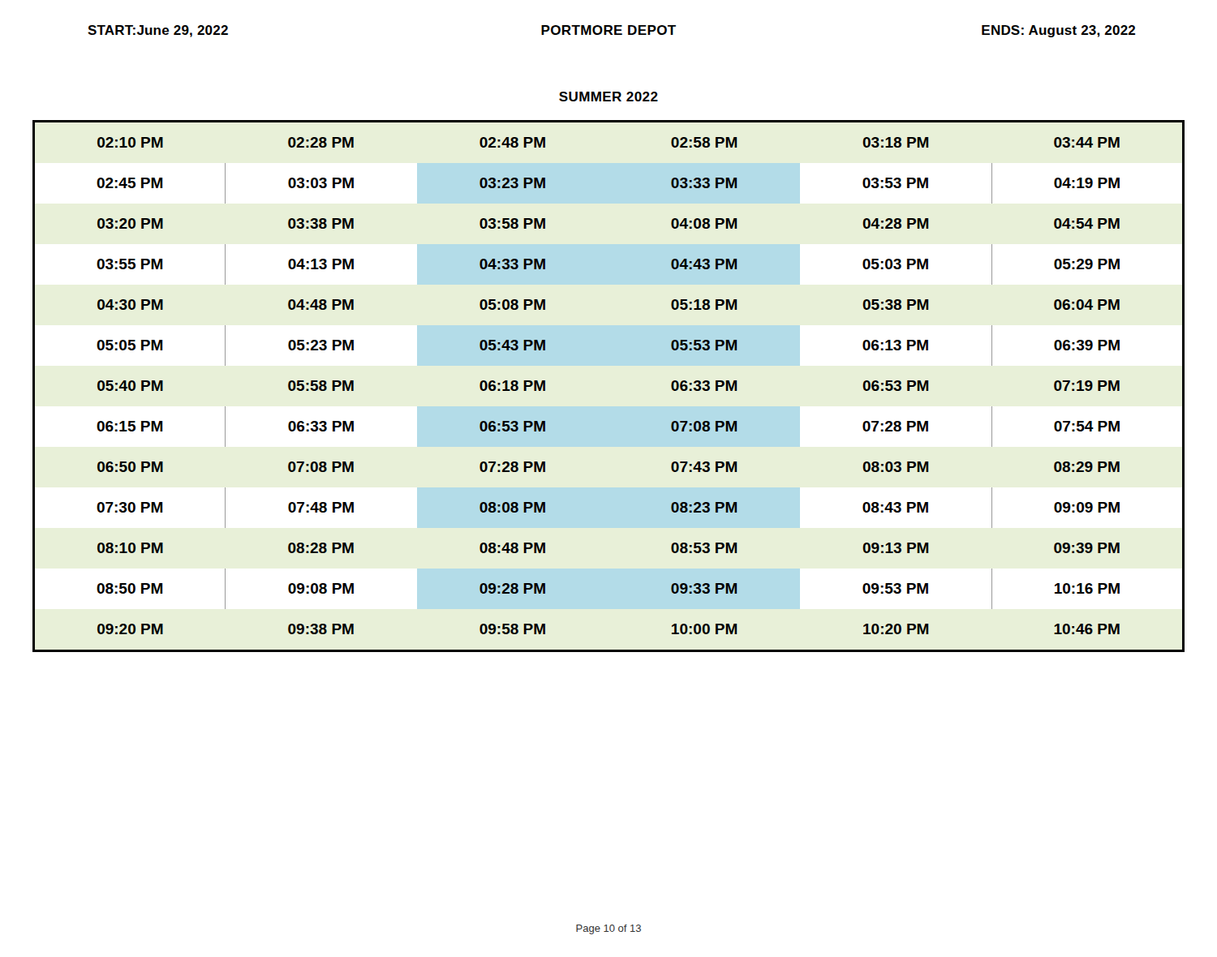START:June 29, 2022
PORTMORE DEPOT
ENDS: August 23, 2022
SUMMER 2022
| 02:10 PM | 02:28 PM | 02:48 PM | 02:58 PM | 03:18 PM | 03:44 PM |
| 02:45 PM | 03:03 PM | 03:23 PM | 03:33 PM | 03:53 PM | 04:19 PM |
| 03:20 PM | 03:38 PM | 03:58 PM | 04:08 PM | 04:28 PM | 04:54 PM |
| 03:55 PM | 04:13 PM | 04:33 PM | 04:43 PM | 05:03 PM | 05:29 PM |
| 04:30 PM | 04:48 PM | 05:08 PM | 05:18 PM | 05:38 PM | 06:04 PM |
| 05:05 PM | 05:23 PM | 05:43 PM | 05:53 PM | 06:13 PM | 06:39 PM |
| 05:40 PM | 05:58 PM | 06:18 PM | 06:33 PM | 06:53 PM | 07:19 PM |
| 06:15 PM | 06:33 PM | 06:53 PM | 07:08 PM | 07:28 PM | 07:54 PM |
| 06:50 PM | 07:08 PM | 07:28 PM | 07:43 PM | 08:03 PM | 08:29 PM |
| 07:30 PM | 07:48 PM | 08:08 PM | 08:23 PM | 08:43 PM | 09:09 PM |
| 08:10 PM | 08:28 PM | 08:48 PM | 08:53 PM | 09:13 PM | 09:39 PM |
| 08:50 PM | 09:08 PM | 09:28 PM | 09:33 PM | 09:53 PM | 10:16 PM |
| 09:20 PM | 09:38 PM | 09:58 PM | 10:00 PM | 10:20 PM | 10:46 PM |
Page 10 of 13